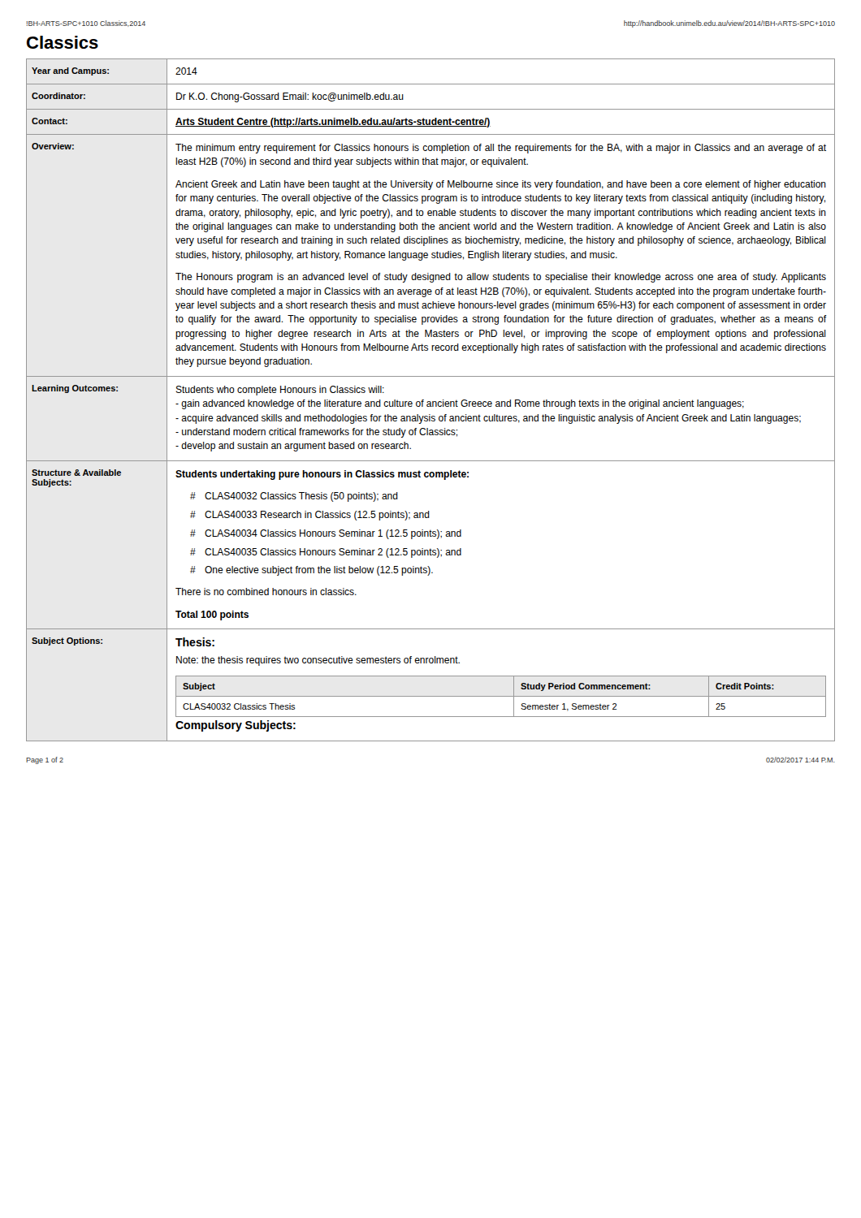!BH-ARTS-SPC+1010 Classics,2014 http://handbook.unimelb.edu.au/view/2014/!BH-ARTS-SPC+1010
Classics
| Year and Campus: | 2014 |
| Coordinator: | Dr K.O. Chong-Gossard Email: koc@unimelb.edu.au |
| Contact: | Arts Student Centre (http://arts.unimelb.edu.au/arts-student-centre/) |
| Overview: | The minimum entry requirement for Classics honours is completion of all the requirements for the BA, with a major in Classics and an average of at least H2B (70%) in second and third year subjects within that major, or equivalent. Ancient Greek and Latin have been taught at the University of Melbourne since its very foundation, and have been a core element of higher education for many centuries. The overall objective of the Classics program is to introduce students to key literary texts from classical antiquity (including history, drama, oratory, philosophy, epic, and lyric poetry), and to enable students to discover the many important contributions which reading ancient texts in the original languages can make to understanding both the ancient world and the Western tradition. A knowledge of Ancient Greek and Latin is also very useful for research and training in such related disciplines as biochemistry, medicine, the history and philosophy of science, archaeology, Biblical studies, history, philosophy, art history, Romance language studies, English literary studies, and music. The Honours program is an advanced level of study designed to allow students to specialise their knowledge across one area of study. Applicants should have completed a major in Classics with an average of at least H2B (70%), or equivalent. Students accepted into the program undertake fourth-year level subjects and a short research thesis and must achieve honours-level grades (minimum 65%-H3) for each component of assessment in order to qualify for the award. The opportunity to specialise provides a strong foundation for the future direction of graduates, whether as a means of progressing to higher degree research in Arts at the Masters or PhD level, or improving the scope of employment options and professional advancement. Students with Honours from Melbourne Arts record exceptionally high rates of satisfaction with the professional and academic directions they pursue beyond graduation. |
| Learning Outcomes: | Students who complete Honours in Classics will: - gain advanced knowledge of the literature and culture of ancient Greece and Rome through texts in the original ancient languages; - acquire advanced skills and methodologies for the analysis of ancient cultures, and the linguistic analysis of Ancient Greek and Latin languages; - understand modern critical frameworks for the study of Classics; - develop and sustain an argument based on research. |
| Structure & Available Subjects: | Students undertaking pure honours in Classics must complete: CLAS40032 Classics Thesis (50 points); and CLAS40033 Research in Classics (12.5 points); and CLAS40034 Classics Honours Seminar 1 (12.5 points); and CLAS40035 Classics Honours Seminar 2 (12.5 points); and One elective subject from the list below (12.5 points). There is no combined honours in classics. Total 100 points |
| Subject Options: | Thesis: Note: the thesis requires two consecutive semesters of enrolment. / Subject / Study Period Commencement: / Credit Points: / / --- / --- / --- / / CLAS40032 Classics Thesis / Semester 1, Semester 2 / 25 / Compulsory Subjects: |
Page 1 of 2 02/02/2017 1:44 P.M.